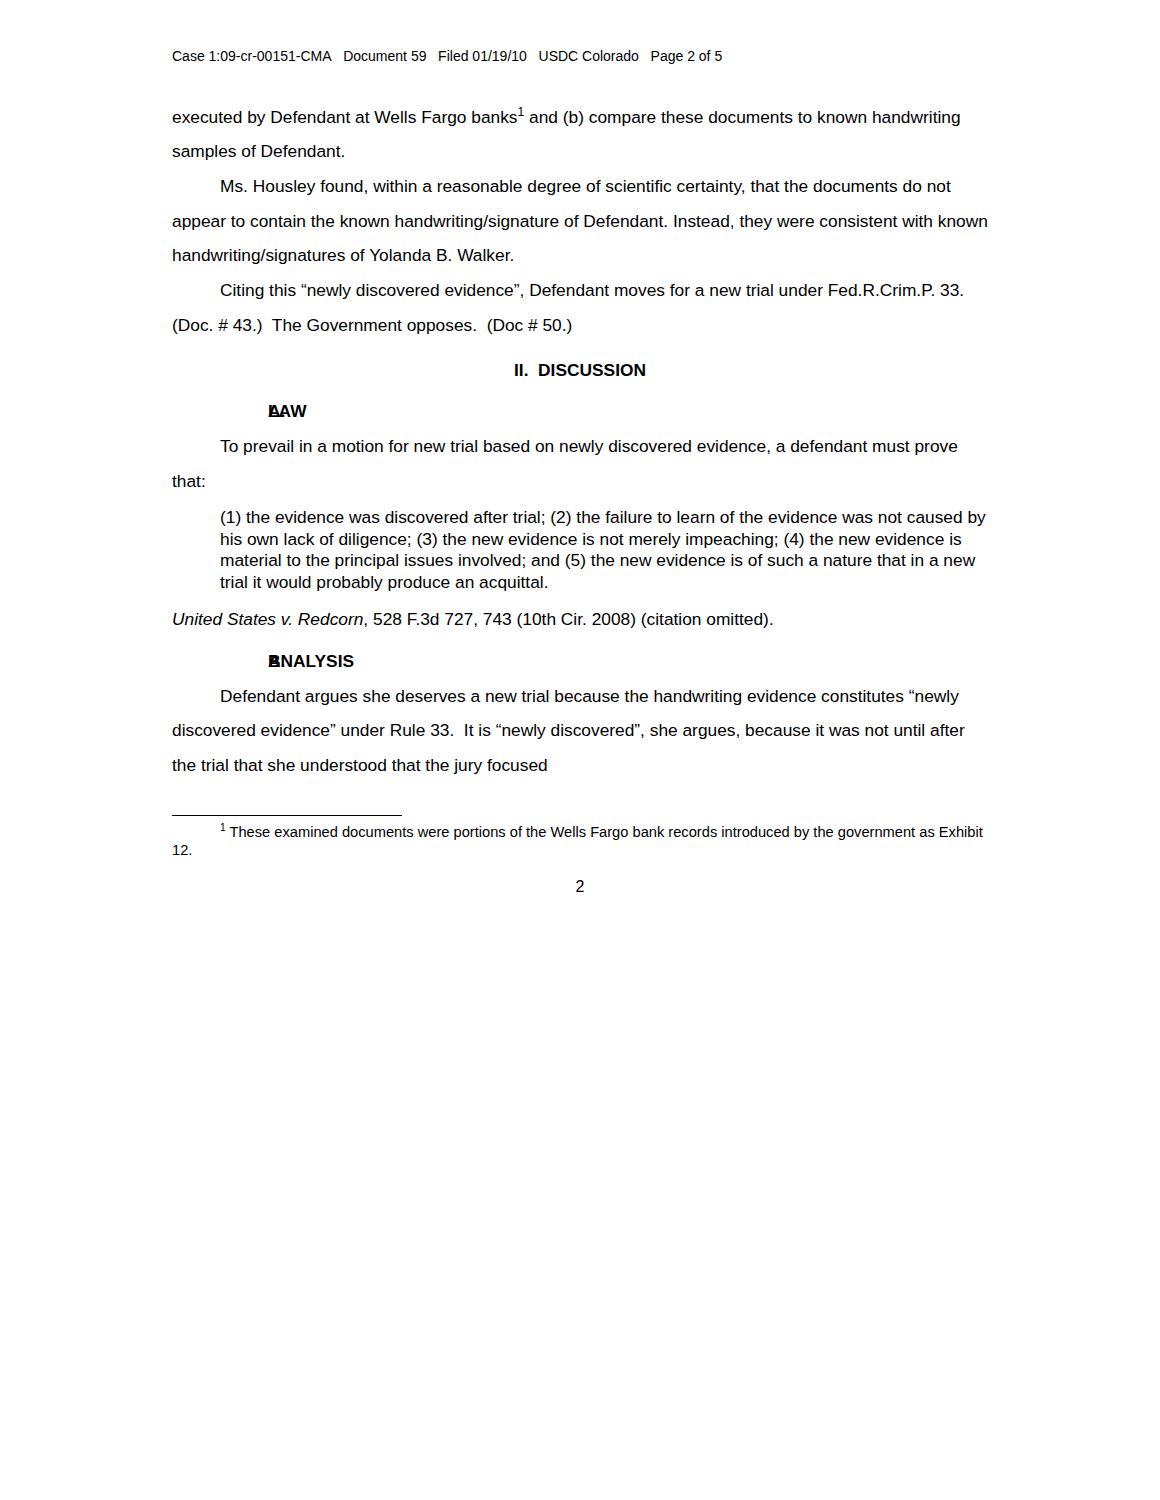Case 1:09-cr-00151-CMA Document 59 Filed 01/19/10 USDC Colorado Page 2 of 5
executed by Defendant at Wells Fargo banks1 and (b) compare these documents to known handwriting samples of Defendant.
Ms. Housley found, within a reasonable degree of scientific certainty, that the documents do not appear to contain the known handwriting/signature of Defendant. Instead, they were consistent with known handwriting/signatures of Yolanda B. Walker.
Citing this “newly discovered evidence”, Defendant moves for a new trial under Fed.R.Crim.P. 33. (Doc. # 43.) The Government opposes. (Doc # 50.)
II. DISCUSSION
A. LAW
To prevail in a motion for new trial based on newly discovered evidence, a defendant must prove that:
(1) the evidence was discovered after trial; (2) the failure to learn of the evidence was not caused by his own lack of diligence; (3) the new evidence is not merely impeaching; (4) the new evidence is material to the principal issues involved; and (5) the new evidence is of such a nature that in a new trial it would probably produce an acquittal.
United States v. Redcorn, 528 F.3d 727, 743 (10th Cir. 2008) (citation omitted).
B. ANALYSIS
Defendant argues she deserves a new trial because the handwriting evidence constitutes “newly discovered evidence” under Rule 33. It is “newly discovered”, she argues, because it was not until after the trial that she understood that the jury focused
1 These examined documents were portions of the Wells Fargo bank records introduced by the government as Exhibit 12.
2